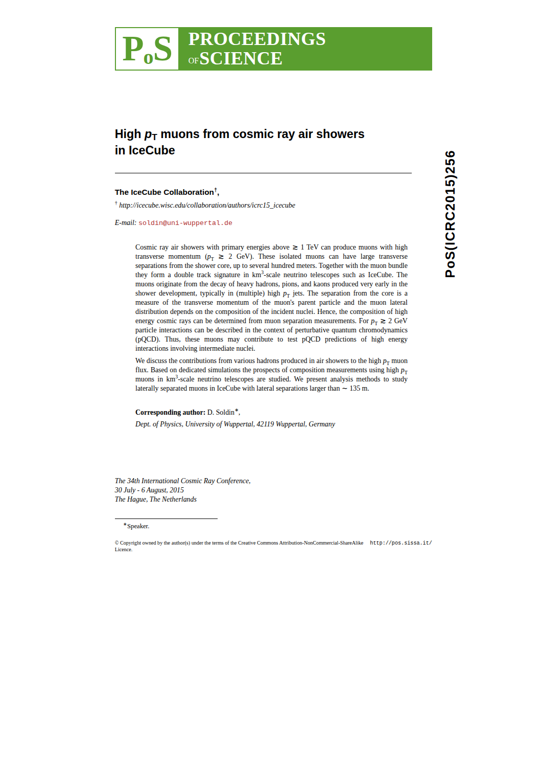PoS
PROCEEDINGS
OF SCIENCE
PoS(ICRC2015)256
High pT muons from cosmic ray air showers
in IceCube
The IceCube Collaboration†,
† http://icecube.wisc.edu/collaboration/authors/icrc15_icecube
E-mail: soldin@uni-wuppertal.de
Cosmic ray air showers with primary energies above ≳ 1 TeV can produce muons with high transverse momentum (pT ≳ 2 GeV). These isolated muons can have large transverse separations from the shower core, up to several hundred meters. Together with the muon bundle they form a double track signature in km3-scale neutrino telescopes such as IceCube. The muons originate from the decay of heavy hadrons, pions, and kaons produced very early in the shower development, typically in (multiple) high pT jets. The separation from the core is a measure of the transverse momentum of the muon's parent particle and the muon lateral distribution depends on the composition of the incident nuclei. Hence, the composition of high energy cosmic rays can be determined from muon separation measurements. For pT ≳ 2 GeV particle interactions can be described in the context of perturbative quantum chromodynamics (pQCD). Thus, these muons may contribute to test pQCD predictions of high energy interactions involving intermediate nuclei.
We discuss the contributions from various hadrons produced in air showers to the high pT muon flux. Based on dedicated simulations the prospects of composition measurements using high pT muons in km3-scale neutrino telescopes are studied. We present analysis methods to study laterally separated muons in IceCube with lateral separations larger than ∼ 135 m.
Corresponding author: D. Soldin∗,
Dept. of Physics, University of Wuppertal, 42119 Wuppertal, Germany
The 34th International Cosmic Ray Conference,
30 July - 6 August, 2015
The Hague, The Netherlands
∗Speaker.
© Copyright owned by the author(s) under the terms of the Creative Commons Attribution-NonCommercial-ShareAlike Licence. http://pos.sissa.it/